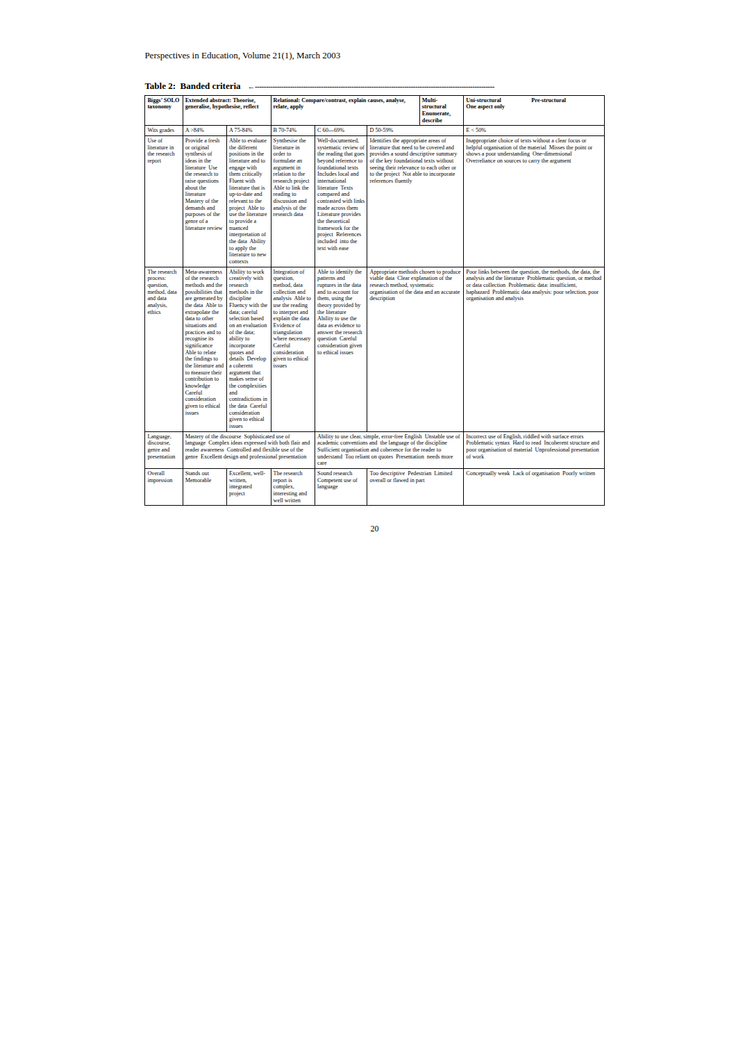Perspectives in Education, Volume 21(1), March 2003
Table 2: Banded criteria ←-------------------------------------------------------------------------------------------------------------
| Biggs’ SOLO taxonomy | Extended abstract : Theorise, generalise, hypothesise, reflect | Relational: Compare/contrast, explain causes, analyse, relate, apply | Multi-structural Enumerate, describe | / Uni-structural One aspect only / Pre-structural / / --- / --- / |
| --- | --- | --- | --- | --- |
| Wits grades | A >84% | A 75-84% | B 70-74% | C 60—69% | D 50-59% | E < 50% |
| Use of literature in the research report | Provide a fresh or original synthesis of ideas in the literature Use the research to raise questions about the literature Mastery of the demands and purposes of the genre of a literature review | Able to evaluate the different positions in the literature and to engage with them critically Fluent with literature that is up-to-date and relevant to the project Able to use the literature to provide a nuanced interpretation of the data Ability to apply the literature to new contexts | Synthesise the literature in order to formulate an argument in relation to the research project Able to link the reading to discussion and analysis of the research data | Well-documented, systematic review of the reading that goes beyond reference to foundational texts Includes local and international literature Texts compared and contrasted with links made across them Literature provides the theoretical framework for the project References included into the text with ease | Identifies the appropriate areas of literature that need to be covered and provides a sound descriptive summary of the key foundational texts without seeing their relevance to each other or to the project Not able to incorporate references fluently | Inappropriate choice of texts without a clear focus or helpful organisation of the material Misses the point or shows a poor understanding One-dimensional Overreliance on sources to carry the argument |
| The research process: question, method, data and data analysis, ethics | Meta-awareness of the research methods and the possibilities that are generated by the data Able to extrapolate the data to other situations and practices and to recognise its significance Able to relate the findings to the literature and to measure their contribution to knowledge Careful consideration given to ethical issues | Ability to work creatively with research methods in the discipline Fluency with the data; careful selection based on an evaluation of the data; ability to incorporate quotes and details Develop a coherent argument that makes sense of the complexities and contradictions in the data Careful consideration given to ethical issues | Integration of question, method, data collection and analysis Able to use the reading to interpret and explain the data Evidence of triangulation where necessary Careful consideration given to ethical issues | Able to identify the patterns and ruptures in the data and to account for them, using the theory provided by the literature Ability to use the data as evidence to answer the research question Careful consideration given to ethical issues | Appropriate methods chosen to produce viable data Clear explanation of the research method, systematic organisation of the data and an accurate description | Poor links between the question, the methods, the data, the analysis and the literature Problematic question, or method or data collection Problematic data: insufficient, haphazard Problematic data analysis: poor selection, poor organisation and analysis |
| Language, discourse, genre and presentation | Mastery of the discourse Sophisticated use of language Complex ideas expressed with both flair and reader awareness Controlled and flexible use of the genre Excellent design and professional presentation | Ability to use clear, simple, error-free English Unstable use of academic conventions and the language of the discipline Sufficient organisation and coherence for the reader to understand Too reliant on quotes Presentation needs more care | Incorrect use of English, riddled with surface errors Problematic syntax Hard to read Incoherent structure and poor organisation of material Unprofessional presentation of work |
| Overall impression | Stands out Memorable | Excellent, well-written, integrated project | The research report is complex, interesting and well written | Sound research Competent use of language | Too descriptive Pedestrian Limited overall or flawed in part | Conceptually weak Lack of organisation Poorly written |
20